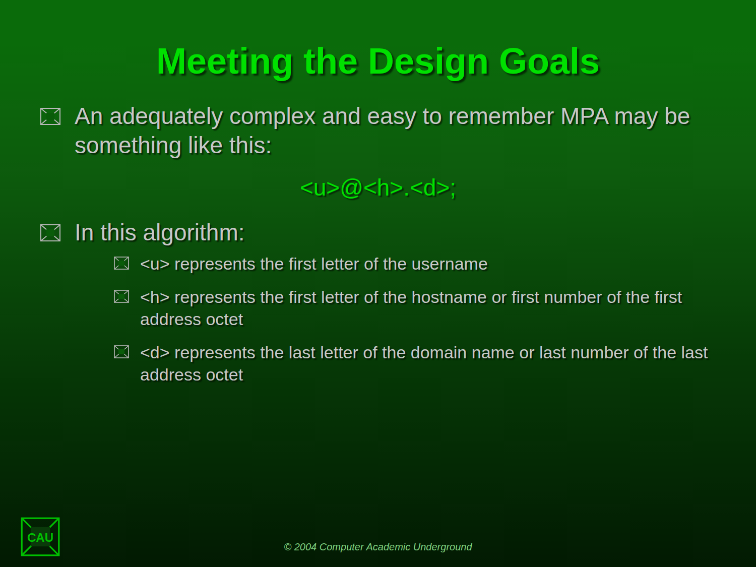Meeting the Design Goals
An adequately complex and easy to remember MPA may be something like this:
<u>@<h>.<d>;
In this algorithm:
<u> represents the first letter of the username
<h> represents the first letter of the hostname or first number of the first address octet
<d> represents the last letter of the domain name or last number of the last address octet
CAU
© 2004 Computer Academic Underground